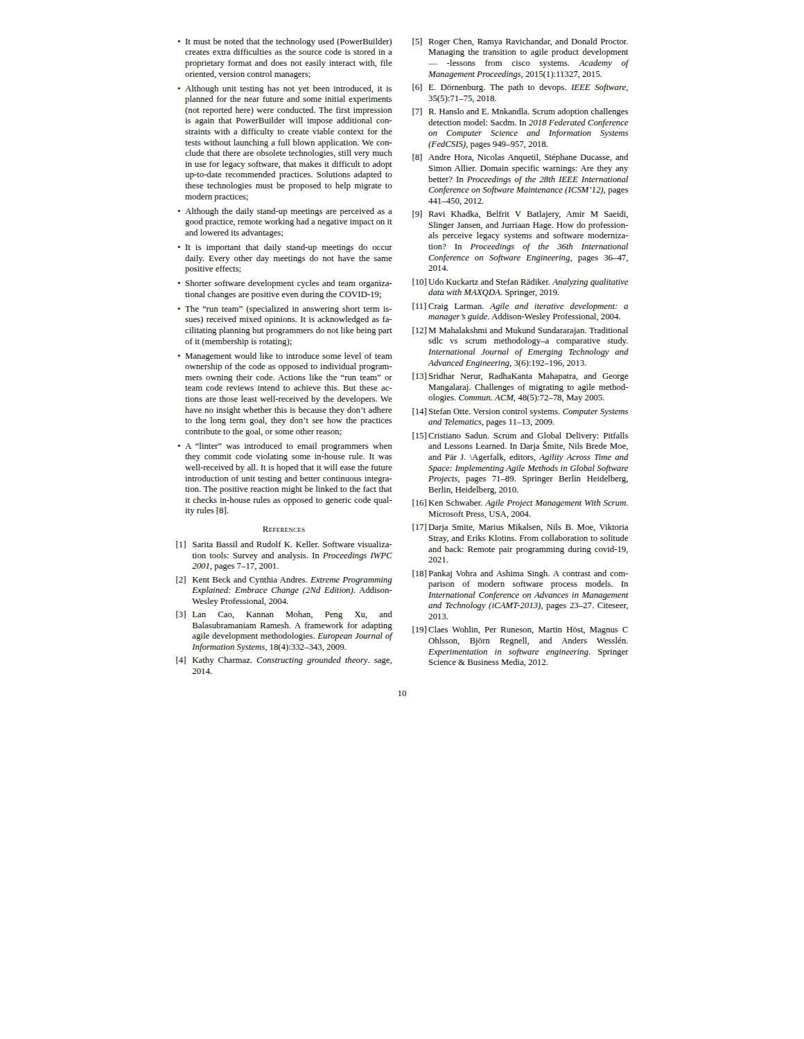It must be noted that the technology used (PowerBuilder) creates extra difficulties as the source code is stored in a proprietary format and does not easily interact with, file oriented, version control managers;
Although unit testing has not yet been introduced, it is planned for the near future and some initial experiments (not reported here) were conducted. The first impression is again that PowerBuilder will impose additional constraints with a difficulty to create viable context for the tests without launching a full blown application. We conclude that there are obsolete technologies, still very much in use for legacy software, that makes it difficult to adopt up-to-date recommended practices. Solutions adapted to these technologies must be proposed to help migrate to modern practices;
Although the daily stand-up meetings are perceived as a good practice, remote working had a negative impact on it and lowered its advantages;
It is important that daily stand-up meetings do occur daily. Every other day meetings do not have the same positive effects;
Shorter software development cycles and team organizational changes are positive even during the COVID-19;
The “run team” (specialized in answering short term issues) received mixed opinions. It is acknowledged as facilitating planning but programmers do not like being part of it (membership is rotating);
Management would like to introduce some level of team ownership of the code as opposed to individual programmers owning their code. Actions like the “run team” or team code reviews intend to achieve this. But these actions are those least well-received by the developers. We have no insight whether this is because they don’t adhere to the long term goal, they don’t see how the practices contribute to the goal, or some other reason;
A “linter” was introduced to email programmers when they commit code violating some in-house rule. It was well-received by all. It is hoped that it will ease the future introduction of unit testing and better continuous integration. The positive reaction might be linked to the fact that it checks in-house rules as opposed to generic code quality rules [8].
References
Sarita Bassil and Rudolf K. Keller. Software visualization tools: Survey and analysis. In Proceedings IWPC 2001, pages 7–17, 2001.
Kent Beck and Cynthia Andres. Extreme Programming Explained: Embrace Change (2Nd Edition). Addison-Wesley Professional, 2004.
Lan Cao, Kannan Mohan, Peng Xu, and Balasubramaniam Ramesh. A framework for adapting agile development methodologies. European Journal of Information Systems, 18(4):332–343, 2009.
Kathy Charmaz. Constructing grounded theory. sage, 2014.
Roger Chen, Ramya Ravichandar, and Donald Proctor. Managing the transition to agile product development — -lessons from cisco systems. Academy of Management Proceedings, 2015(1):11327, 2015.
E. Dörnenburg. The path to devops. IEEE Software, 35(5):71–75, 2018.
R. Hanslo and E. Mnkandla. Scrum adoption challenges detection model: Sacdm. In 2018 Federated Conference on Computer Science and Information Systems (FedCSIS), pages 949–957, 2018.
Andre Hora, Nicolas Anquetil, Stéphane Ducasse, and Simon Allier. Domain specific warnings: Are they any better? In Proceedings of the 28th IEEE International Conference on Software Maintenance (ICSM’12), pages 441–450, 2012.
Ravi Khadka, Belfrit V Batlajery, Amir M Saeidi, Slinger Jansen, and Jurriaan Hage. How do professionals perceive legacy systems and software modernization? In Proceedings of the 36th International Conference on Software Engineering, pages 36–47, 2014.
Udo Kuckartz and Stefan Rädiker. Analyzing qualitative data with MAXQDA. Springer, 2019.
Craig Larman. Agile and iterative development: a manager’s guide. Addison-Wesley Professional, 2004.
M Mahalakshmi and Mukund Sundararajan. Traditional sdlc vs scrum methodology–a comparative study. International Journal of Emerging Technology and Advanced Engineering, 3(6):192–196, 2013.
Sridhar Nerur, RadhaKanta Mahapatra, and George Mangalaraj. Challenges of migrating to agile methodologies. Commun. ACM, 48(5):72–78, May 2005.
Stefan Otte. Version control systems. Computer Systems and Telematics, pages 11–13, 2009.
Cristiano Sadun. Scrum and Global Delivery: Pitfalls and Lessons Learned. In Darja Šmite, Nils Brede Moe, and Pär J. \Agerfalk, editors, Agility Across Time and Space: Implementing Agile Methods in Global Software Projects, pages 71–89. Springer Berlin Heidelberg, Berlin, Heidelberg, 2010.
Ken Schwaber. Agile Project Management With Scrum. Microsoft Press, USA, 2004.
Darja Smite, Marius Mikalsen, Nils B. Moe, Viktoria Stray, and Eriks Klotins. From collaboration to solitude and back: Remote pair programming during covid-19, 2021.
Pankaj Vohra and Ashima Singh. A contrast and comparison of modern software process models. In International Conference on Advances in Management and Technology (iCAMT-2013), pages 23–27. Citeseer, 2013.
Claes Wohlin, Per Runeson, Martin Höst, Magnus C Ohlsson, Björn Regnell, and Anders Wesslén. Experimentation in software engineering. Springer Science & Business Media, 2012.
10